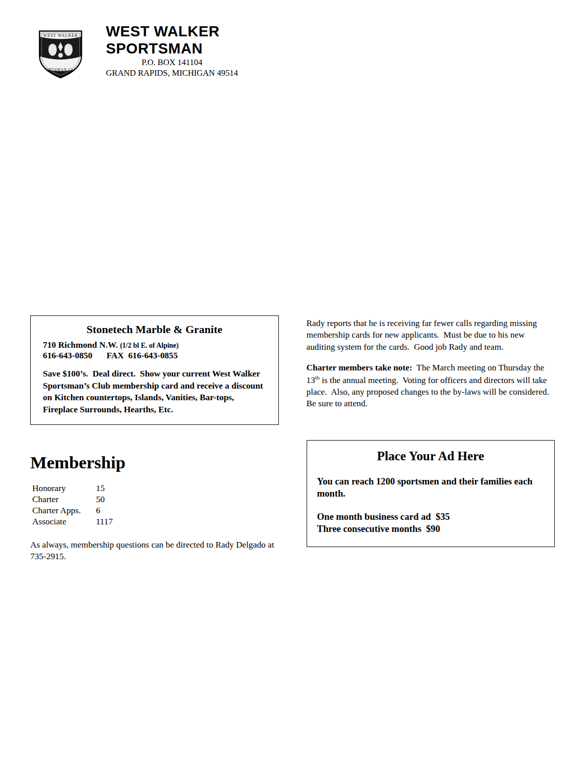WEST WALKER SPORTSMAN CLUB
WEST WALKER
SPORTSMAN
P.O. BOX 141104
GRAND RAPIDS, MICHIGAN 49514
Stonetech Marble & Granite
710 Richmond N.W. (1/2 bl E. of Alpine)
616-643-0850 FAX 616-643-0855
Save $100’s. Deal direct. Show your current West Walker Sportsman’s Club membership card and receive a discount on Kitchen countertops, Islands, Vanities, Bar-tops, Fireplace Surrounds, Hearths, Etc.
Membership
| Honorary | 15 |
| Charter | 50 |
| Charter Apps. | 6 |
| Associate | 1117 |
As always, membership questions can be directed to Rady Delgado at 735-2915.
Rady reports that he is receiving far fewer calls regarding missing membership cards for new applicants. Must be due to his new auditing system for the cards. Good job Rady and team.
Charter members take note: The March meeting on Thursday the 13th is the annual meeting. Voting for officers and directors will take place. Also, any proposed changes to the by-laws will be considered. Be sure to attend.
Place Your Ad Here
You can reach 1200 sportsmen and their families each month.
One month business card ad $35
Three consecutive months $90